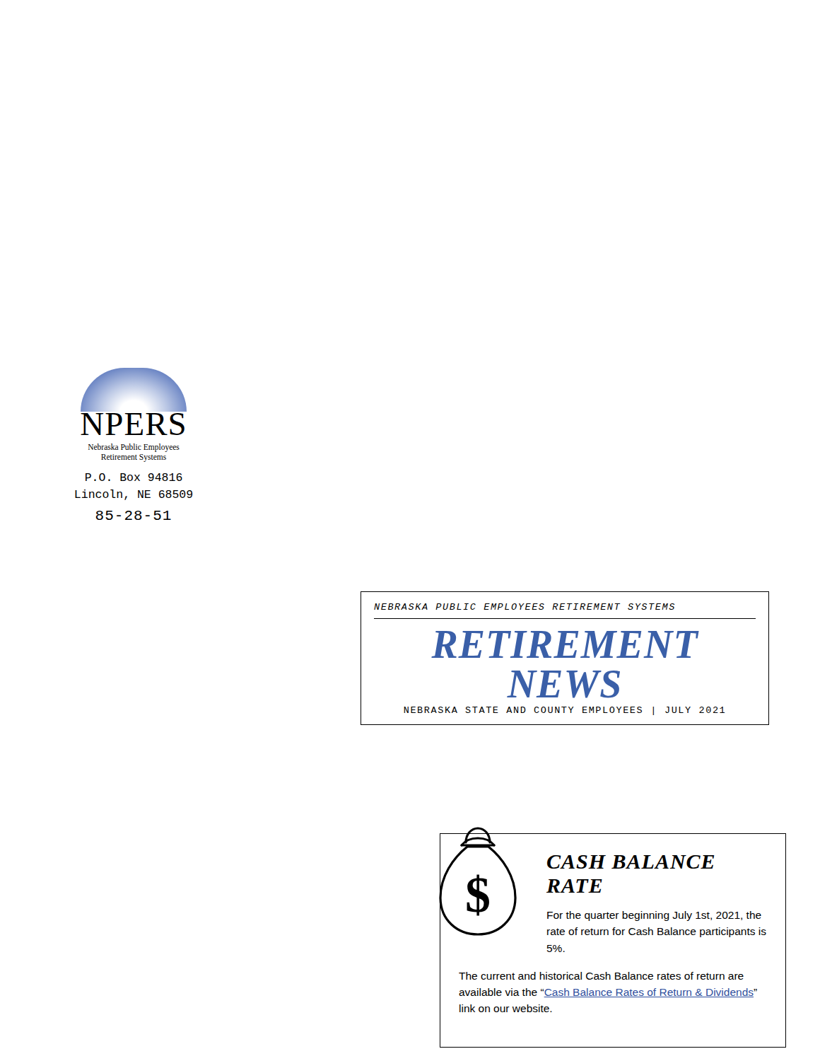NPERS
Nebraska Public Employees
Retirement Systems
P.O. Box 94816
Lincoln, NE 68509
85-28-51
NEBRASKA PUBLIC EMPLOYEES RETIREMENT SYSTEMS
RETIREMENT NEWS
NEBRASKA STATE AND COUNTY EMPLOYEES|JULY 2021
$
CASH BALANCE
RATE
For the quarter beginning July 1st, 2021, the rate of return for Cash Balance participants is 5%.
The current and historical Cash Balance rates of return are available via the “Cash Balance Rates of Return & Dividends” link on our website.